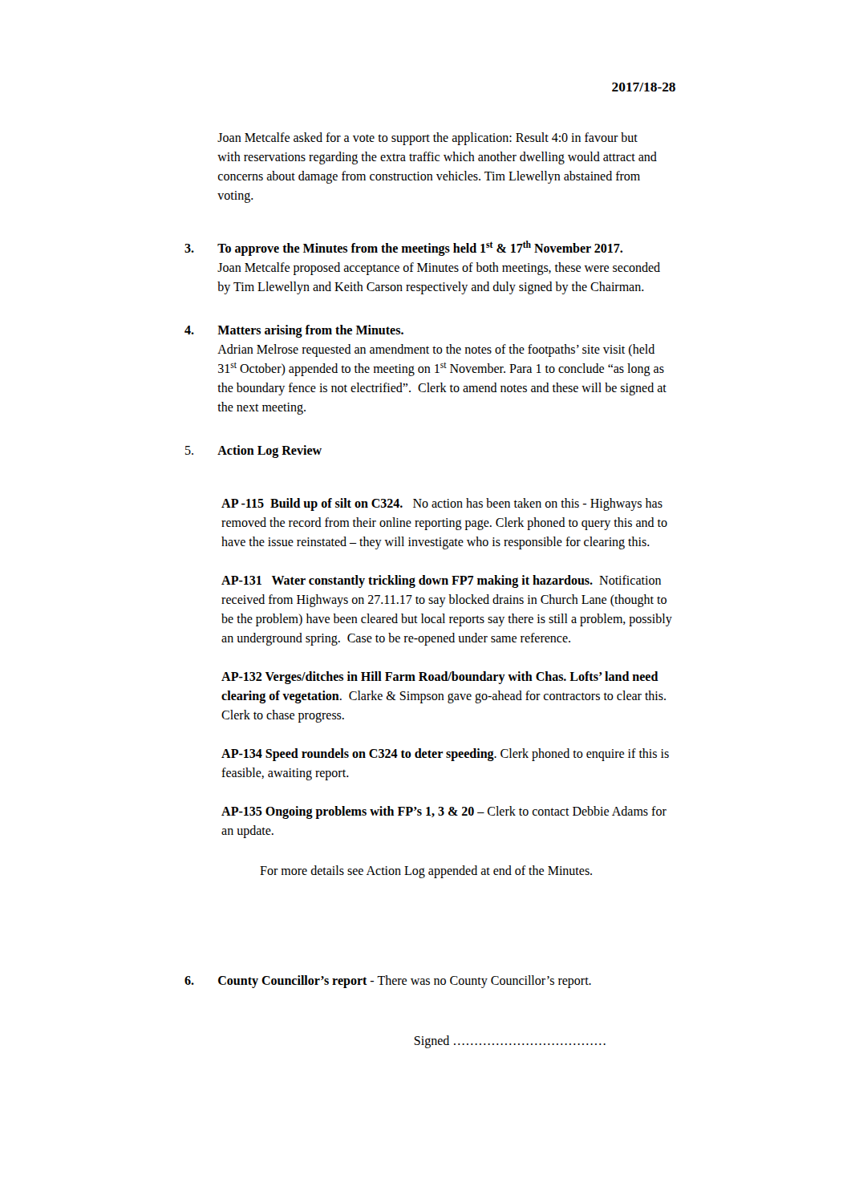2017/18-28
Joan Metcalfe asked for a vote to support the application: Result 4:0 in favour but with reservations regarding the extra traffic which another dwelling would attract and concerns about damage from construction vehicles. Tim Llewellyn abstained from voting.
3. To approve the Minutes from the meetings held 1st & 17th November 2017. Joan Metcalfe proposed acceptance of Minutes of both meetings, these were seconded by Tim Llewellyn and Keith Carson respectively and duly signed by the Chairman.
4. Matters arising from the Minutes. Adrian Melrose requested an amendment to the notes of the footpaths’ site visit (held 31st October) appended to the meeting on 1st November. Para 1 to conclude “as long as the boundary fence is not electrified”. Clerk to amend notes and these will be signed at the next meeting.
5. Action Log Review
AP -115 Build up of silt on C324. No action has been taken on this - Highways has removed the record from their online reporting page. Clerk phoned to query this and to have the issue reinstated – they will investigate who is responsible for clearing this.
AP-131 Water constantly trickling down FP7 making it hazardous. Notification received from Highways on 27.11.17 to say blocked drains in Church Lane (thought to be the problem) have been cleared but local reports say there is still a problem, possibly an underground spring. Case to be re-opened under same reference.
AP-132 Verges/ditches in Hill Farm Road/boundary with Chas. Lofts’ land need clearing of vegetation. Clarke & Simpson gave go-ahead for contractors to clear this. Clerk to chase progress.
AP-134 Speed roundels on C324 to deter speeding. Clerk phoned to enquire if this is feasible, awaiting report.
AP-135 Ongoing problems with FP’s 1, 3 & 20 – Clerk to contact Debbie Adams for an update.
For more details see Action Log appended at end of the Minutes.
6. County Councillor’s report - There was no County Councillor’s report.
Signed ………………………………